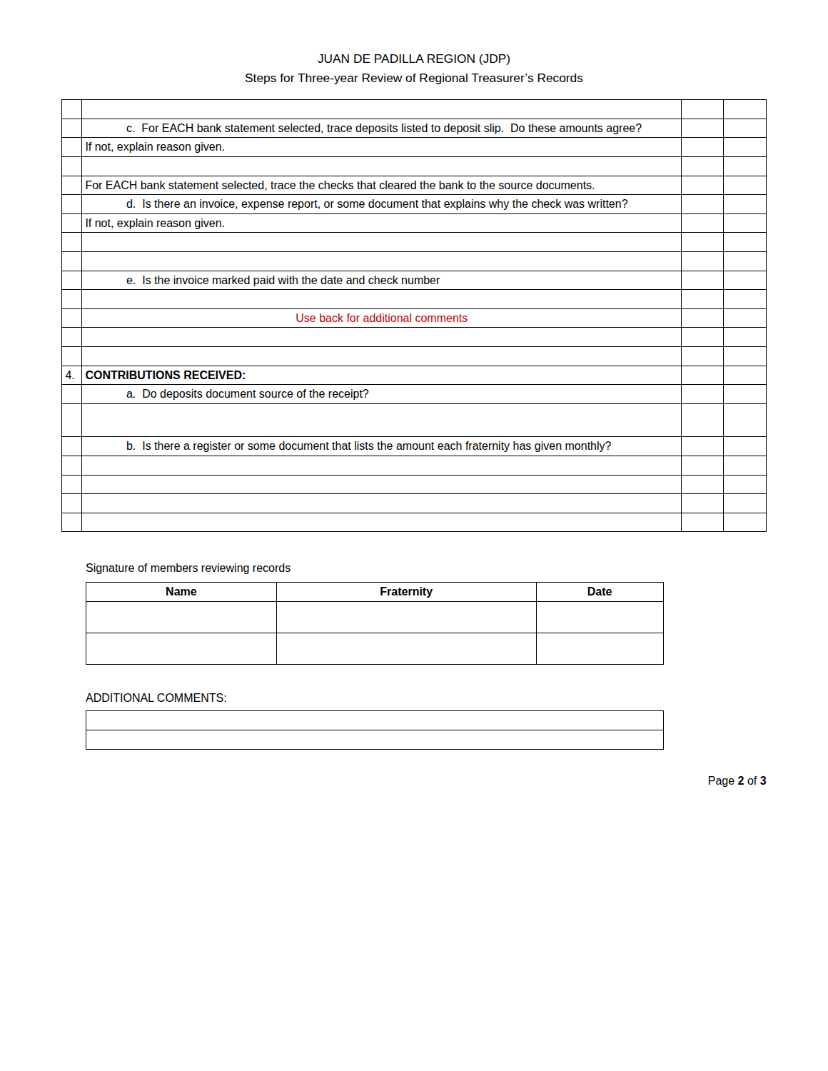JUAN DE PADILLA REGION (JDP)
Steps for Three-year Review of Regional Treasurer’s Records
| | c. For EACH bank statement selected, trace deposits listed to deposit slip. Do these amounts agree? | | |
| | If not, explain reason given. | | |
| | For EACH bank statement selected, trace the checks that cleared the bank to the source documents. | | |
| | d. Is there an invoice, expense report, or some document that explains why the check was written? | | |
| | If not, explain reason given. | | |
| | e. Is the invoice marked paid with the date and check number | | |
| | Use back for additional comments | | |
| 4. | CONTRIBUTIONS RECEIVED: | | |
| | a. Do deposits document source of the receipt? | | |
| | b. Is there a register or some document that lists the amount each fraternity has given monthly? | | |
Signature of members reviewing records
| Name | Fraternity | Date |
| --- | --- | --- |
ADDITIONAL COMMENTS:
Page 2 of 3